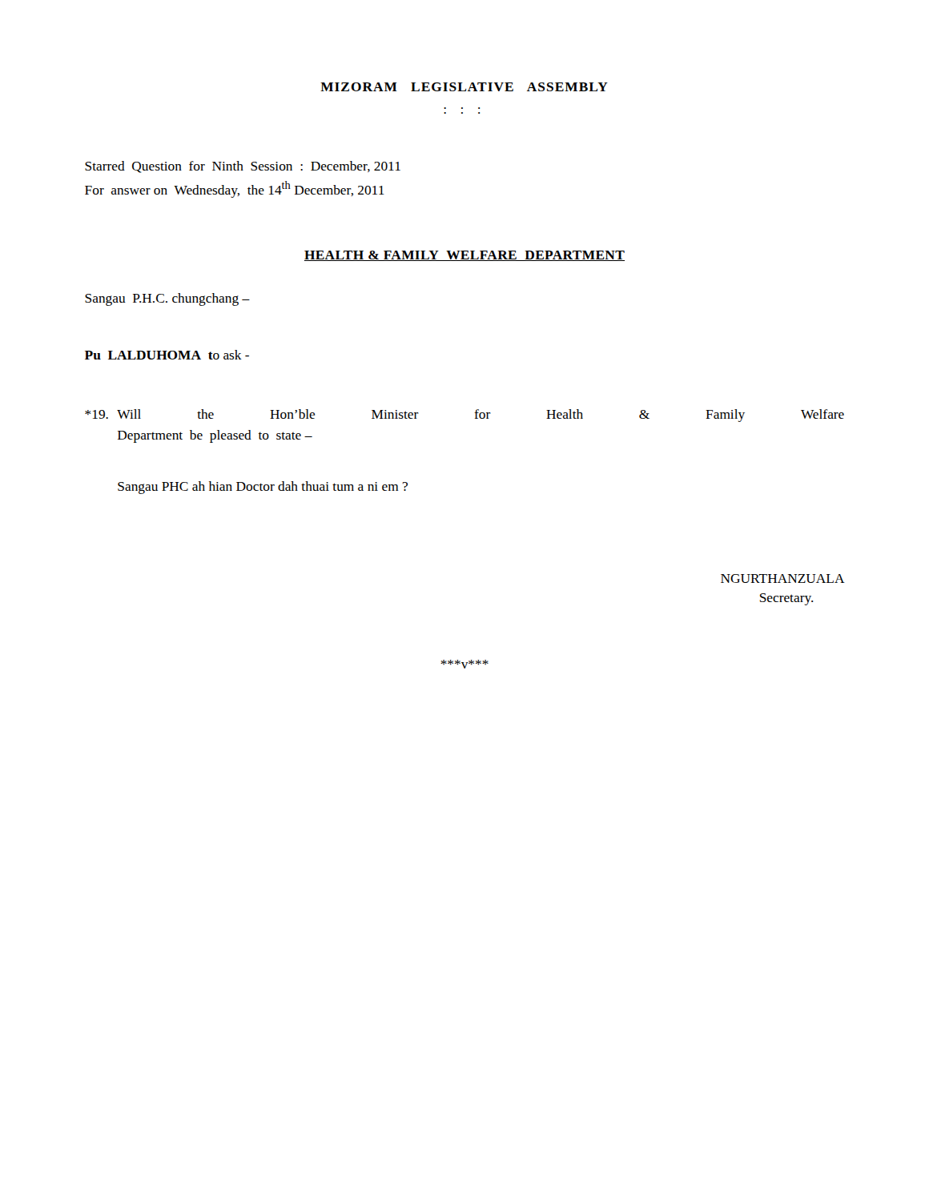MIZORAM LEGISLATIVE ASSEMBLY
: : :
Starred Question for Ninth Session : December, 2011
For answer on Wednesday, the 14th December, 2011
HEALTH & FAMILY WELFARE DEPARTMENT
Sangau P.H.C. chungchang –
Pu LALDUHOMA to ask -
*19.
Will the Hon’ble Minister for Health&Family Welfare
Department be pleased to state –
Sangau PHC ah hian Doctor dah thuai tum a ni em ?
NGURTHANZUALA Secretary.
***v***